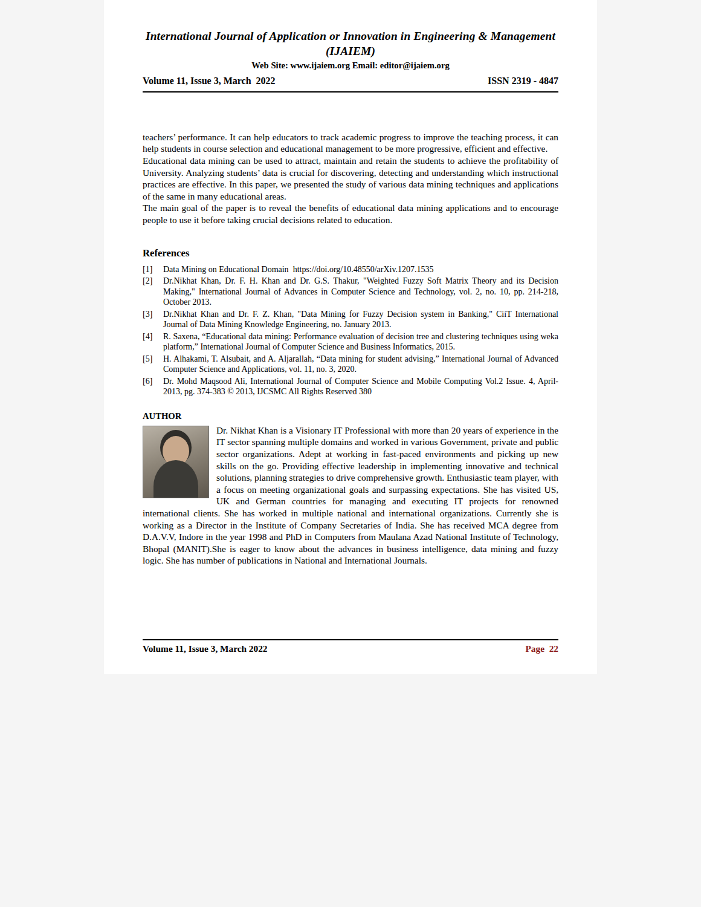International Journal of Application or Innovation in Engineering & Management (IJAIEM)
Web Site: www.ijaiem.org Email: editor@ijaiem.org
Volume 11, Issue 3, March 2022 ISSN 2319 - 4847
teachers’ performance. It can help educators to track academic progress to improve the teaching process, it can help students in course selection and educational management to be more progressive, efficient and effective.
Educational data mining can be used to attract, maintain and retain the students to achieve the profitability of University. Analyzing students’ data is crucial for discovering, detecting and understanding which instructional practices are effective. In this paper, we presented the study of various data mining techniques and applications of the same in many educational areas.
The main goal of the paper is to reveal the benefits of educational data mining applications and to encourage people to use it before taking crucial decisions related to education.
References
[1] Data Mining on Educational Domain https://doi.org/10.48550/arXiv.1207.1535
[2] Dr.Nikhat Khan, Dr. F. H. Khan and Dr. G.S. Thakur, "Weighted Fuzzy Soft Matrix Theory and its Decision Making," International Journal of Advances in Computer Science and Technology, vol. 2, no. 10, pp. 214-218, October 2013.
[3] Dr.Nikhat Khan and Dr. F. Z. Khan, "Data Mining for Fuzzy Decision system in Banking," CiiT International Journal of Data Mining Knowledge Engineering, no. January 2013.
[4] R. Saxena, “Educational data mining: Performance evaluation of decision tree and clustering techniques using weka platform,” International Journal of Computer Science and Business Informatics, 2015.
[5] H. Alhakami, T. Alsubait, and A. Aljarallah, “Data mining for student advising,” International Journal of Advanced Computer Science and Applications, vol. 11, no. 3, 2020.
[6] Dr. Mohd Maqsood Ali, International Journal of Computer Science and Mobile Computing Vol.2 Issue. 4, April-2013, pg. 374-383 © 2013, IJCSMC All Rights Reserved 380
AUTHOR
Dr. Nikhat Khan is a Visionary IT Professional with more than 20 years of experience in the IT sector spanning multiple domains and worked in various Government, private and public sector organizations. Adept at working in fast-paced environments and picking up new skills on the go. Providing effective leadership in implementing innovative and technical solutions, planning strategies to drive comprehensive growth. Enthusiastic team player, with a focus on meeting organizational goals and surpassing expectations. She has visited US, UK and German countries for managing and executing IT projects for renowned international clients. She has worked in multiple national and international organizations. Currently she is working as a Director in the Institute of Company Secretaries of India. She has received MCA degree from D.A.V.V, Indore in the year 1998 and PhD in Computers from Maulana Azad National Institute of Technology, Bhopal (MANIT).She is eager to know about the advances in business intelligence, data mining and fuzzy logic. She has number of publications in National and International Journals.
Volume 11, Issue 3, March 2022 Page 22